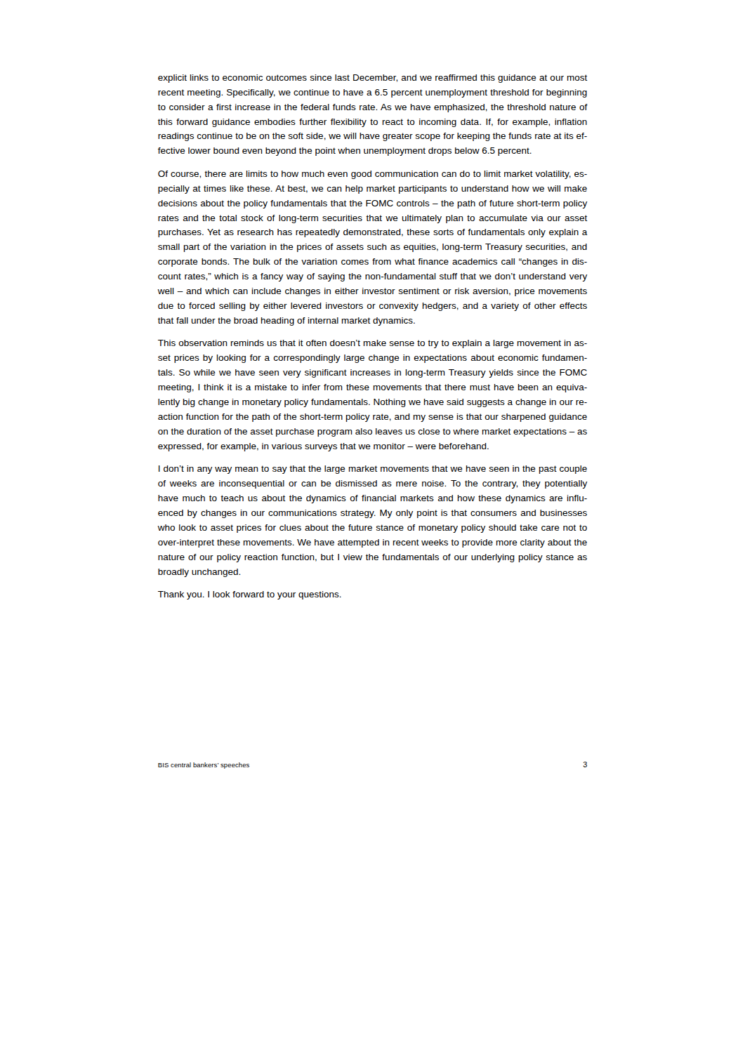explicit links to economic outcomes since last December, and we reaffirmed this guidance at our most recent meeting. Specifically, we continue to have a 6.5 percent unemployment threshold for beginning to consider a first increase in the federal funds rate. As we have emphasized, the threshold nature of this forward guidance embodies further flexibility to react to incoming data. If, for example, inflation readings continue to be on the soft side, we will have greater scope for keeping the funds rate at its effective lower bound even beyond the point when unemployment drops below 6.5 percent.
Of course, there are limits to how much even good communication can do to limit market volatility, especially at times like these. At best, we can help market participants to understand how we will make decisions about the policy fundamentals that the FOMC controls – the path of future short-term policy rates and the total stock of long-term securities that we ultimately plan to accumulate via our asset purchases. Yet as research has repeatedly demonstrated, these sorts of fundamentals only explain a small part of the variation in the prices of assets such as equities, long-term Treasury securities, and corporate bonds. The bulk of the variation comes from what finance academics call “changes in discount rates,” which is a fancy way of saying the non-fundamental stuff that we don’t understand very well – and which can include changes in either investor sentiment or risk aversion, price movements due to forced selling by either levered investors or convexity hedgers, and a variety of other effects that fall under the broad heading of internal market dynamics.
This observation reminds us that it often doesn’t make sense to try to explain a large movement in asset prices by looking for a correspondingly large change in expectations about economic fundamentals. So while we have seen very significant increases in long-term Treasury yields since the FOMC meeting, I think it is a mistake to infer from these movements that there must have been an equivalently big change in monetary policy fundamentals. Nothing we have said suggests a change in our reaction function for the path of the short-term policy rate, and my sense is that our sharpened guidance on the duration of the asset purchase program also leaves us close to where market expectations – as expressed, for example, in various surveys that we monitor – were beforehand.
I don’t in any way mean to say that the large market movements that we have seen in the past couple of weeks are inconsequential or can be dismissed as mere noise. To the contrary, they potentially have much to teach us about the dynamics of financial markets and how these dynamics are influenced by changes in our communications strategy. My only point is that consumers and businesses who look to asset prices for clues about the future stance of monetary policy should take care not to over-interpret these movements. We have attempted in recent weeks to provide more clarity about the nature of our policy reaction function, but I view the fundamentals of our underlying policy stance as broadly unchanged.
Thank you. I look forward to your questions.
BIS central bankers’ speeches 3